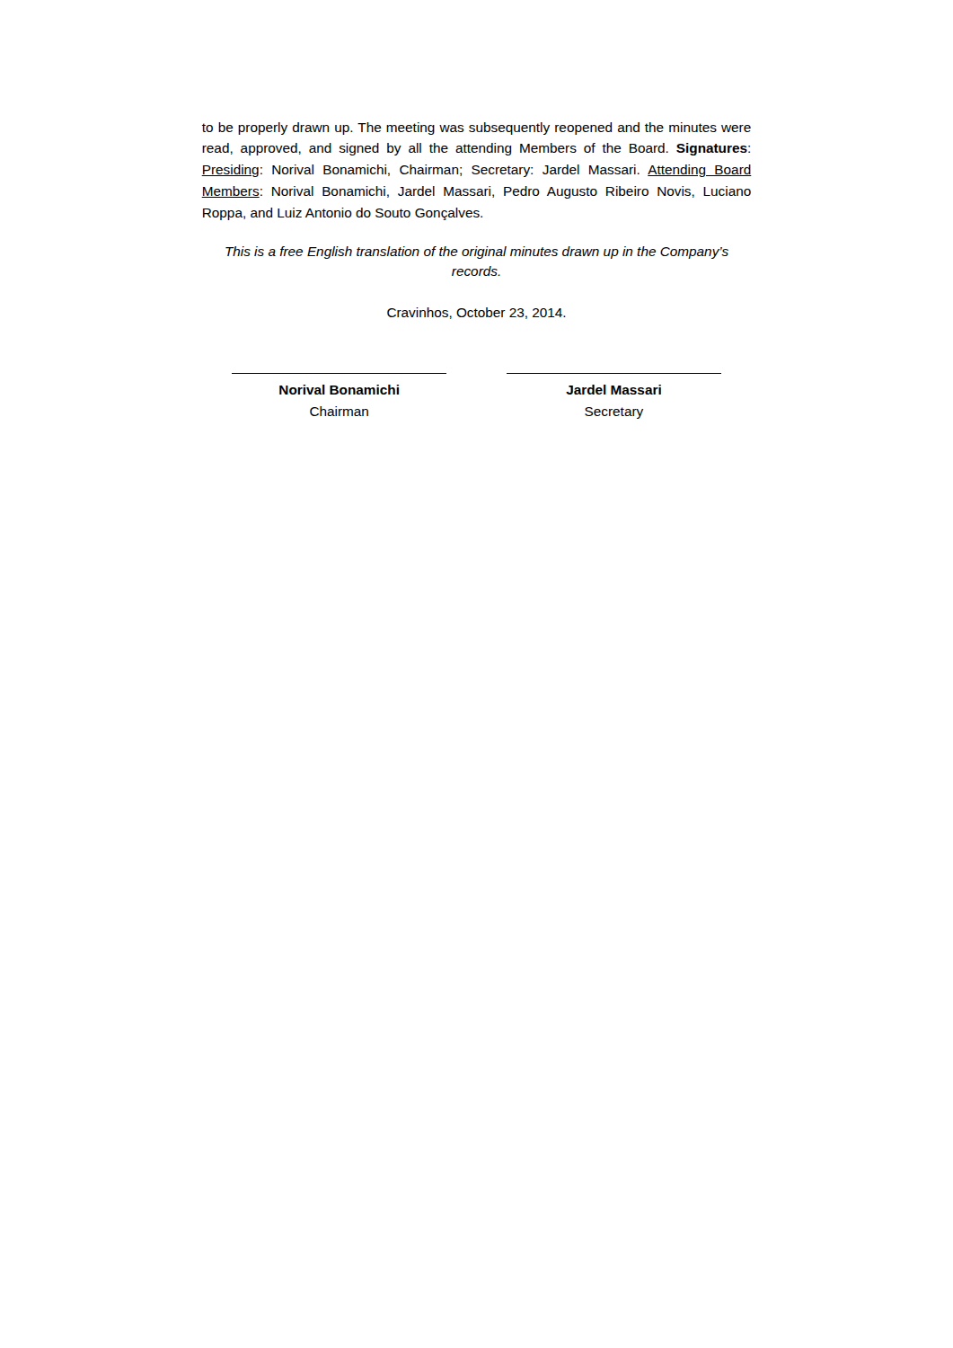to be properly drawn up. The meeting was subsequently reopened and the minutes were read, approved, and signed by all the attending Members of the Board. Signatures: Presiding: Norival Bonamichi, Chairman; Secretary: Jardel Massari. Attending Board Members: Norival Bonamichi, Jardel Massari, Pedro Augusto Ribeiro Novis, Luciano Roppa, and Luiz Antonio do Souto Gonçalves.
This is a free English translation of the original minutes drawn up in the Company’s records.
Cravinhos, October 23, 2014.
| Norival Bonamichi Chairman | Jardel Massari Secretary |